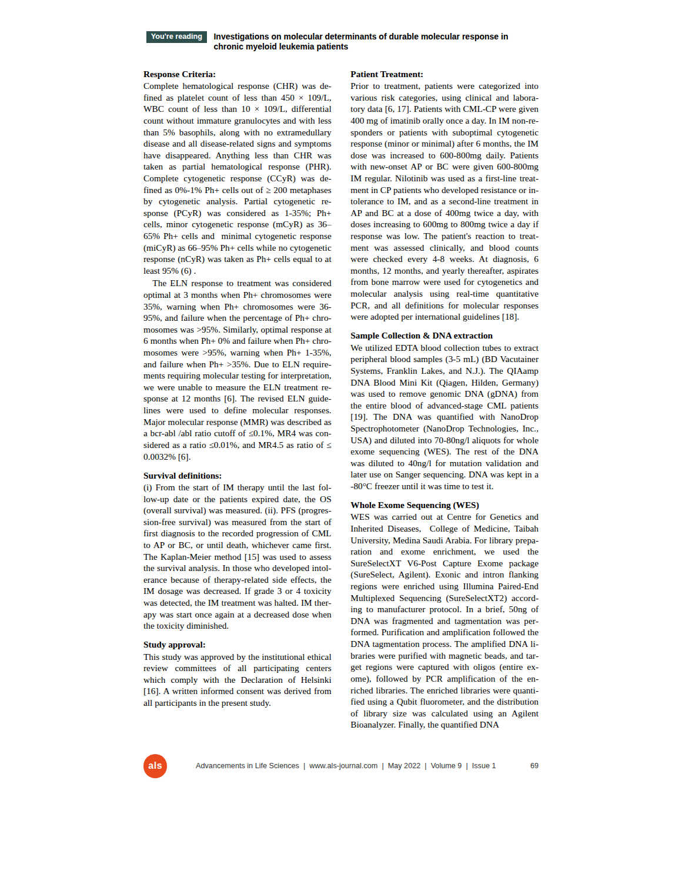You're reading
Investigations on molecular determinants of durable molecular response in chronic myeloid leukemia patients
Response Criteria:
Complete hematological response (CHR) was defined as platelet count of less than 450 × 109/L, WBC count of less than 10 × 109/L, differential count without immature granulocytes and with less than 5% basophils, along with no extramedullary disease and all disease-related signs and symptoms have disappeared. Anything less than CHR was taken as partial hematological response (PHR). Complete cytogenetic response (CCyR) was defined as 0%-1% Ph+ cells out of ≥ 200 metaphases by cytogenetic analysis. Partial cytogenetic response (PCyR) was considered as 1-35%; Ph+ cells, minor cytogenetic response (mCyR) as 36–65% Ph+ cells and minimal cytogenetic response (miCyR) as 66–95% Ph+ cells while no cytogenetic response (nCyR) was taken as Ph+ cells equal to at least 95% (6) .
The ELN response to treatment was considered optimal at 3 months when Ph+ chromosomes were 35%, warning when Ph+ chromosomes were 36-95%, and failure when the percentage of Ph+ chromosomes was >95%. Similarly, optimal response at 6 months when Ph+ 0% and failure when Ph+ chromosomes were >95%, warning when Ph+ 1-35%, and failure when Ph+ >35%. Due to ELN requirements requiring molecular testing for interpretation, we were unable to measure the ELN treatment response at 12 months [6]. The revised ELN guidelines were used to define molecular responses. Major molecular response (MMR) was described as a bcr-abl /abl ratio cutoff of ≤0.1%, MR4 was considered as a ratio ≤0.01%, and MR4.5 as ratio of ≤ 0.0032% [6].
Survival definitions:
(i) From the start of IM therapy until the last follow-up date or the patients expired date, the OS (overall survival) was measured. (ii). PFS (progression-free survival) was measured from the start of first diagnosis to the recorded progression of CML to AP or BC, or until death, whichever came first. The Kaplan-Meier method [15] was used to assess the survival analysis. In those who developed intolerance because of therapy-related side effects, the IM dosage was decreased. If grade 3 or 4 toxicity was detected, the IM treatment was halted. IM therapy was start once again at a decreased dose when the toxicity diminished.
Study approval:
This study was approved by the institutional ethical review committees of all participating centers which comply with the Declaration of Helsinki [16]. A written informed consent was derived from all participants in the present study.
Patient Treatment:
Prior to treatment, patients were categorized into various risk categories, using clinical and laboratory data [6, 17]. Patients with CML-CP were given 400 mg of imatinib orally once a day. In IM non-responders or patients with suboptimal cytogenetic response (minor or minimal) after 6 months, the IM dose was increased to 600-800mg daily. Patients with new-onset AP or BC were given 600-800mg IM regular. Nilotinib was used as a first-line treatment in CP patients who developed resistance or intolerance to IM, and as a second-line treatment in AP and BC at a dose of 400mg twice a day, with doses increasing to 600mg to 800mg twice a day if response was low. The patient's reaction to treatment was assessed clinically, and blood counts were checked every 4-8 weeks. At diagnosis, 6 months, 12 months, and yearly thereafter, aspirates from bone marrow were used for cytogenetics and molecular analysis using real-time quantitative PCR, and all definitions for molecular responses were adopted per international guidelines [18].
Sample Collection & DNA extraction
We utilized EDTA blood collection tubes to extract peripheral blood samples (3-5 mL) (BD Vacutainer Systems, Franklin Lakes, and N.J.). The QIAamp DNA Blood Mini Kit (Qiagen, Hilden, Germany) was used to remove genomic DNA (gDNA) from the entire blood of advanced-stage CML patients [19]. The DNA was quantified with NanoDrop Spectrophotometer (NanoDrop Technologies, Inc., USA) and diluted into 70-80ng/l aliquots for whole exome sequencing (WES). The rest of the DNA was diluted to 40ng/l for mutation validation and later use on Sanger sequencing. DNA was kept in a -80°C freezer until it was time to test it.
Whole Exome Sequencing (WES)
WES was carried out at Centre for Genetics and Inherited Diseases, College of Medicine, Taibah University, Medina Saudi Arabia. For library preparation and exome enrichment, we used the SureSelectXT V6-Post Capture Exome package (SureSelect, Agilent). Exonic and intron flanking regions were enriched using Illumina Paired-End Multiplexed Sequencing (SureSelectXT2) according to manufacturer protocol. In a brief, 50ng of DNA was fragmented and tagmentation was performed. Purification and amplification followed the DNA tagmentation process. The amplified DNA libraries were purified with magnetic beads, and target regions were captured with oligos (entire exome), followed by PCR amplification of the enriched libraries. The enriched libraries were quantified using a Qubit fluorometer, and the distribution of library size was calculated using an Agilent Bioanalyzer. Finally, the quantified DNA
als
Advancements in Life Sciences | www.als-journal.com | May 2022 | Volume 9 | Issue 1
69